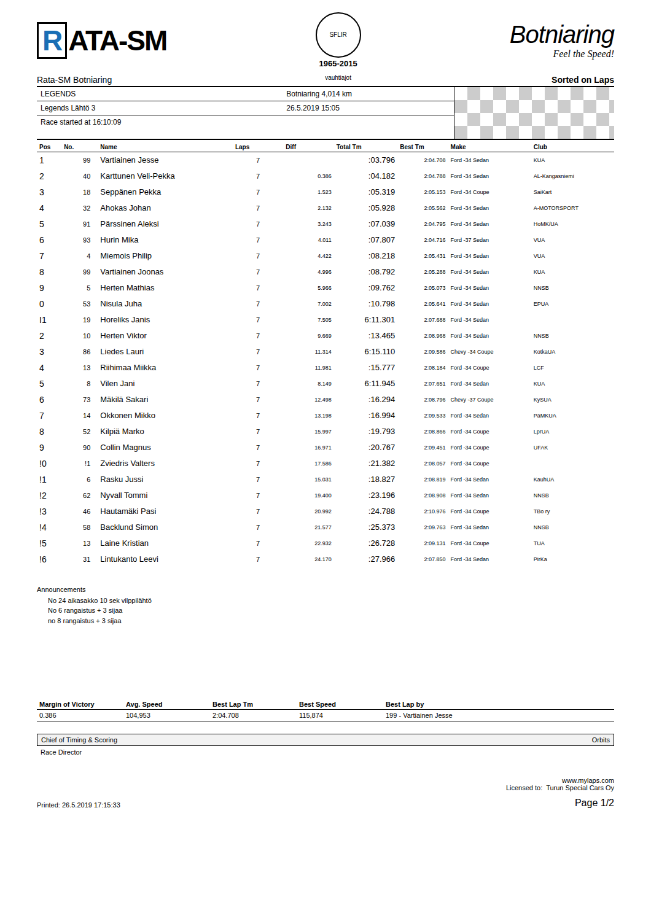RATA-SM
SFLIR
vauhtiajot
1965-2015
Botniaring
Feel the Speed!
Rata-SM Botniaring
Sorted on Laps
LEGENDS Botniaring 4,014 km
Legends Lähtö 326.5.2019 15:05
Race started at 16:10:09
| Pos | No. | Name | Laps | Diff | Total Tm | Best Tm | Make | Club |
| --- | --- | --- | --- | --- | --- | --- | --- | --- |
| 1 | 99 | Vartiainen Jesse | 7 | | :03.796 | 2:04.708 | Ford -34 Sedan | KUA |
| 2 | 40 | Karttunen Veli-Pekka | 7 | 0.386 | :04.182 | 2:04.788 | Ford -34 Sedan | AL-Kangasniemi |
| 3 | 18 | Seppänen Pekka | 7 | 1.523 | :05.319 | 2:05.153 | Ford -34 Coupe | SaiKart |
| 4 | 32 | Ahokas Johan | 7 | 2.132 | :05.928 | 2:05.562 | Ford -34 Sedan | A-MOTORSPORT |
| 5 | 91 | Pärssinen Aleksi | 7 | 3.243 | :07.039 | 2:04.795 | Ford -34 Sedan | HoMK/UA |
| 6 | 93 | Hurin Mika | 7 | 4.011 | :07.807 | 2:04.716 | Ford -37 Sedan | VUA |
| 7 | 4 | Miemois Philip | 7 | 4.422 | :08.218 | 2:05.431 | Ford -34 Sedan | VUA |
| 8 | 99 | Vartiainen Joonas | 7 | 4.996 | :08.792 | 2:05.288 | Ford -34 Sedan | KUA |
| 9 | 5 | Herten Mathias | 7 | 5.966 | :09.762 | 2:05.073 | Ford -34 Sedan | NNSB |
| 0 | 53 | Nisula Juha | 7 | 7.002 | :10.798 | 2:05.641 | Ford -34 Sedan | EPUA |
| I1 | 19 | Horeliks Janis | 7 | 7.505 | 6:11.301 | 2:07.688 | Ford -34 Sedan | |
| 2 | 10 | Herten Viktor | 7 | 9.669 | :13.465 | 2:08.968 | Ford -34 Sedan | NNSB |
| 3 | 86 | Liedes Lauri | 7 | 11.314 | 6:15.110 | 2:09.586 | Chevy -34 Coupe | KotkaUA |
| 4 | 13 | Riihimaa Miikka | 7 | 11.981 | :15.777 | 2:08.184 | Ford -34 Coupe | LCF |
| 5 | 8 | Vilen Jani | 7 | 8.149 | 6:11.945 | 2:07.651 | Ford -34 Sedan | KUA |
| 6 | 73 | Mäkilä Sakari | 7 | 12.498 | :16.294 | 2:08.796 | Chevy -37 Coupe | KySUA |
| 7 | 14 | Okkonen Mikko | 7 | 13.198 | :16.994 | 2:09.533 | Ford -34 Sedan | PaMKUA |
| 8 | 52 | Kilpiä Marko | 7 | 15.997 | :19.793 | 2:08.866 | Ford -34 Coupe | LprUA |
| 9 | 90 | Collin Magnus | 7 | 16.971 | :20.767 | 2:09.451 | Ford -34 Coupe | UFAK |
| !0 | !1 | Zviedris Valters | 7 | 17.586 | :21.382 | 2:08.057 | Ford -34 Coupe | |
| !1 | 6 | Rasku Jussi | 7 | 15.031 | :18.827 | 2:08.819 | Ford -34 Sedan | KauhUA |
| !2 | 62 | Nyvall Tommi | 7 | 19.400 | :23.196 | 2:08.908 | Ford -34 Sedan | NNSB |
| !3 | 46 | Hautamäki Pasi | 7 | 20.992 | :24.788 | 2:10.976 | Ford -34 Coupe | TBo ry |
| !4 | 58 | Backlund Simon | 7 | 21.577 | :25.373 | 2:09.763 | Ford -34 Sedan | NNSB |
| !5 | 13 | Laine Kristian | 7 | 22.932 | :26.728 | 2:09.131 | Ford -34 Coupe | TUA |
| !6 | 31 | Lintukanto Leevi | 7 | 24.170 | :27.966 | 2:07.850 | Ford -34 Sedan | PirKa |
Announcements
No 24 aikasakko 10 sek vilppilähtö
No 6 rangaistus + 3 sijaa
no 8 rangaistus + 3 sijaa
| Margin of Victory | Avg. Speed | Best Lap Tm | Best Speed | Best Lap by |
| --- | --- | --- | --- | --- |
| 0.386 | 104,953 | 2:04.708 | 115,874 | 199 - Vartiainen Jesse |
Chief of Timing & Scoring
Orbits
Race Director
www.mylaps.com
Licensed to: Turun Special Cars Oy
Printed: 26.5.2019 17:15:33
Page 1/2